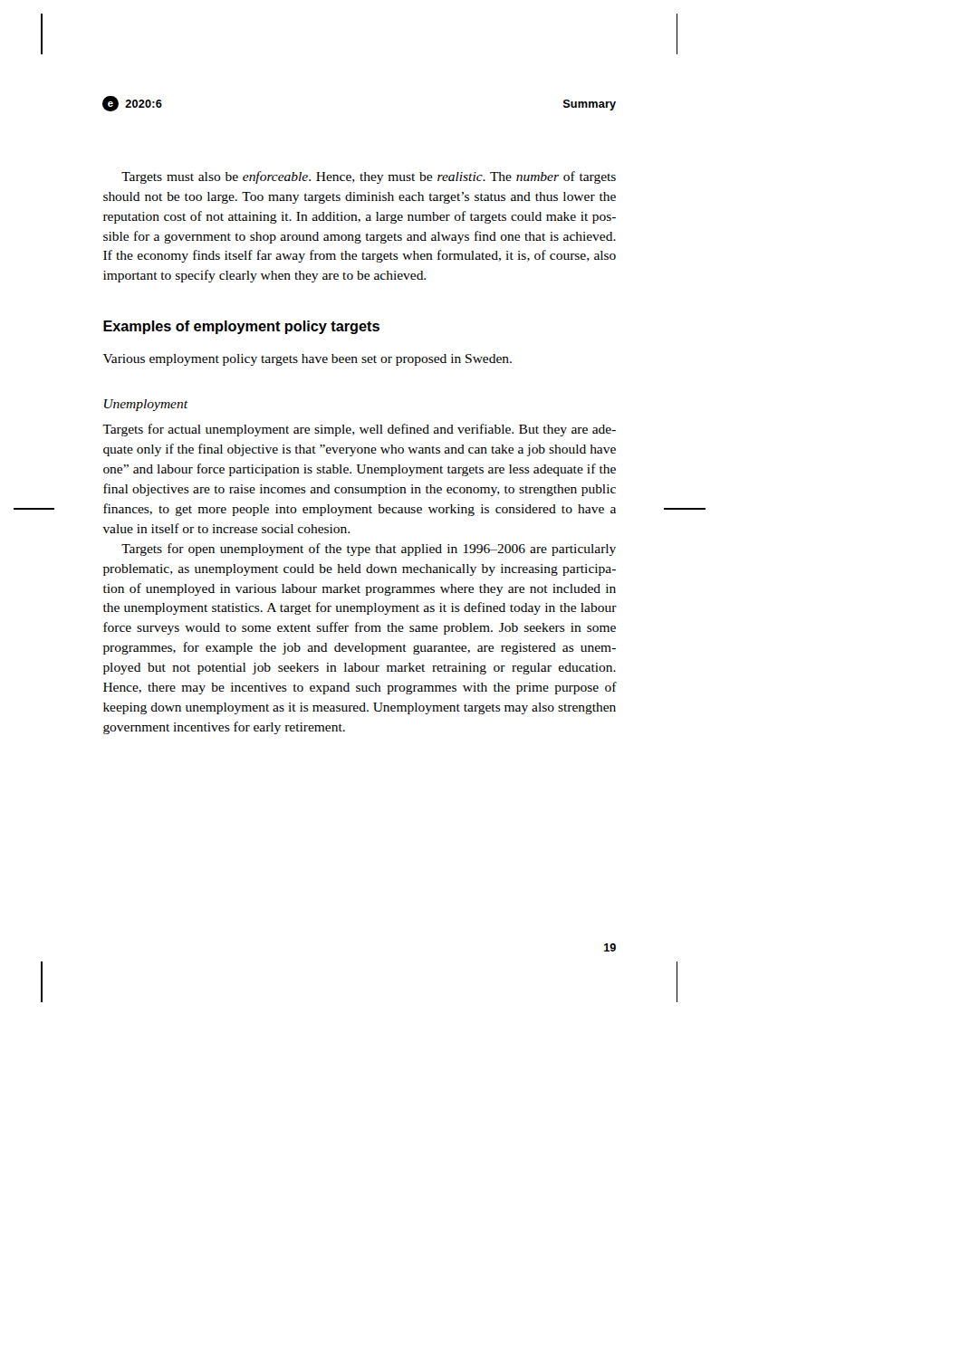e2020:6 Summary
Targets must also be enforceable. Hence, they must be realistic. The number of targets should not be too large. Too many targets diminish each target’s status and thus lower the reputation cost of not attaining it. In addition, a large number of targets could make it possible for a government to shop around among targets and always find one that is achieved. If the economy finds itself far away from the targets when formulated, it is, of course, also important to specify clearly when they are to be achieved.
Examples of employment policy targets
Various employment policy targets have been set or proposed in Sweden.
Unemployment
Targets for actual unemployment are simple, well defined and verifiable. But they are adequate only if the final objective is that ”everyone who wants and can take a job should have one” and labour force participation is stable. Unemployment targets are less adequate if the final objectives are to raise incomes and consumption in the economy, to strengthen public finances, to get more people into employment because working is considered to have a value in itself or to increase social cohesion.
Targets for open unemployment of the type that applied in 1996–2006 are particularly problematic, as unemployment could be held down mechanically by increasing participation of unemployed in various labour market programmes where they are not included in the unemployment statistics. A target for unemployment as it is defined today in the labour force surveys would to some extent suffer from the same problem. Job seekers in some programmes, for example the job and development guarantee, are registered as unemployed but not potential job seekers in labour market retrain­ing or regular education. Hence, there may be incentives to expand such programmes with the prime purpose of keeping down unemployment as it is measured. Unemployment targets may also strengthen government incentives for early retirement.
19